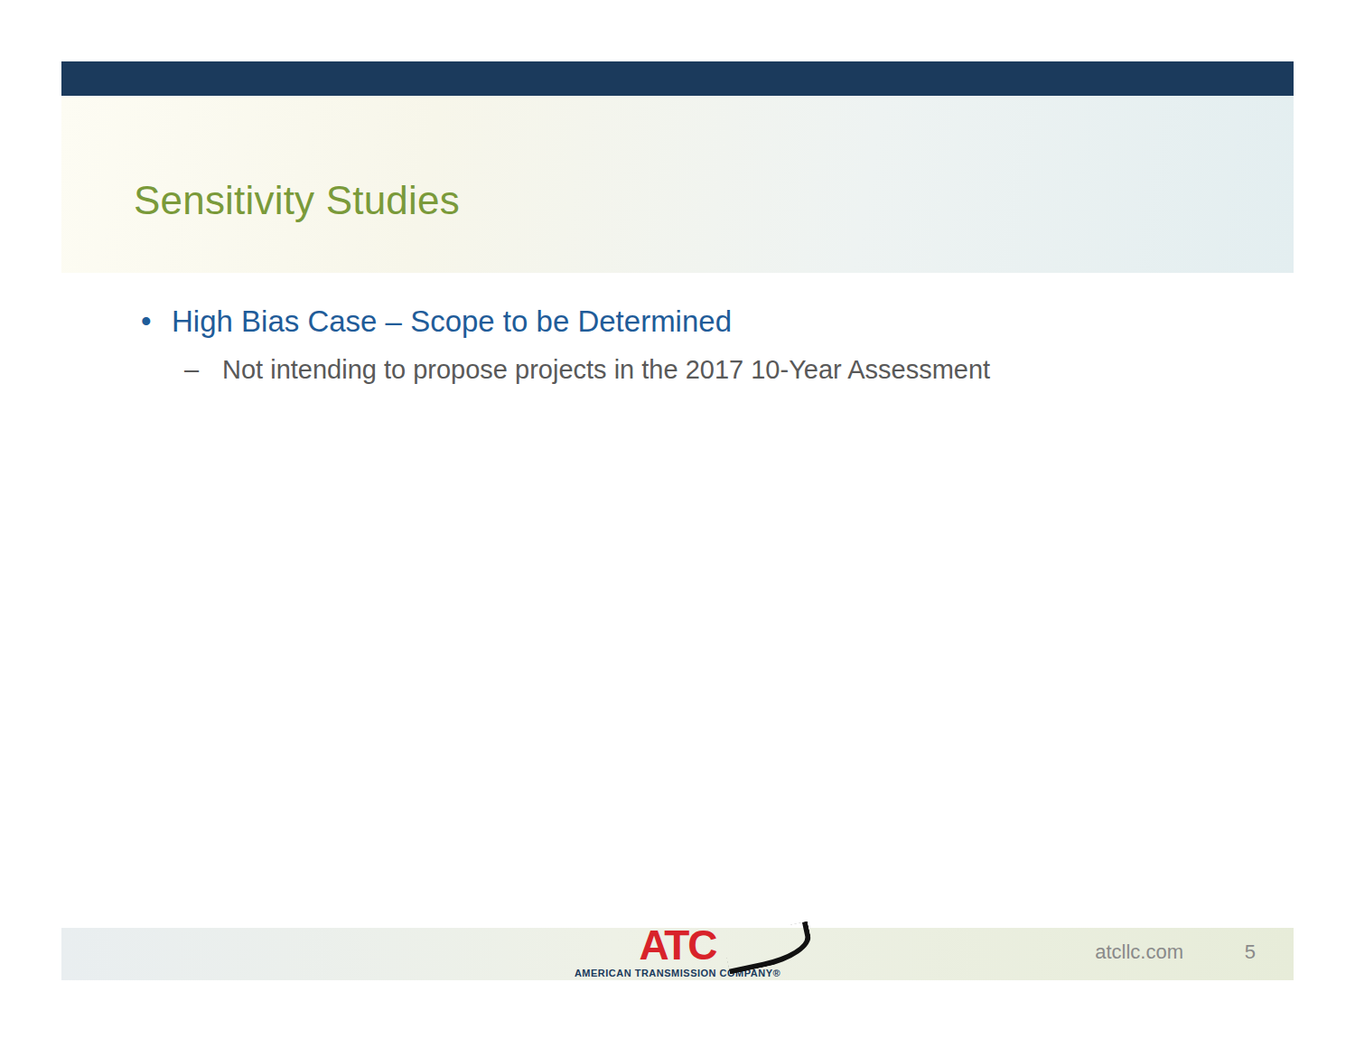Sensitivity Studies
High Bias Case – Scope to be Determined
Not intending to propose projects in the 2017 10-Year Assessment
ATC
AMERICAN TRANSMISSION COMPANY®
atcllc.com
5